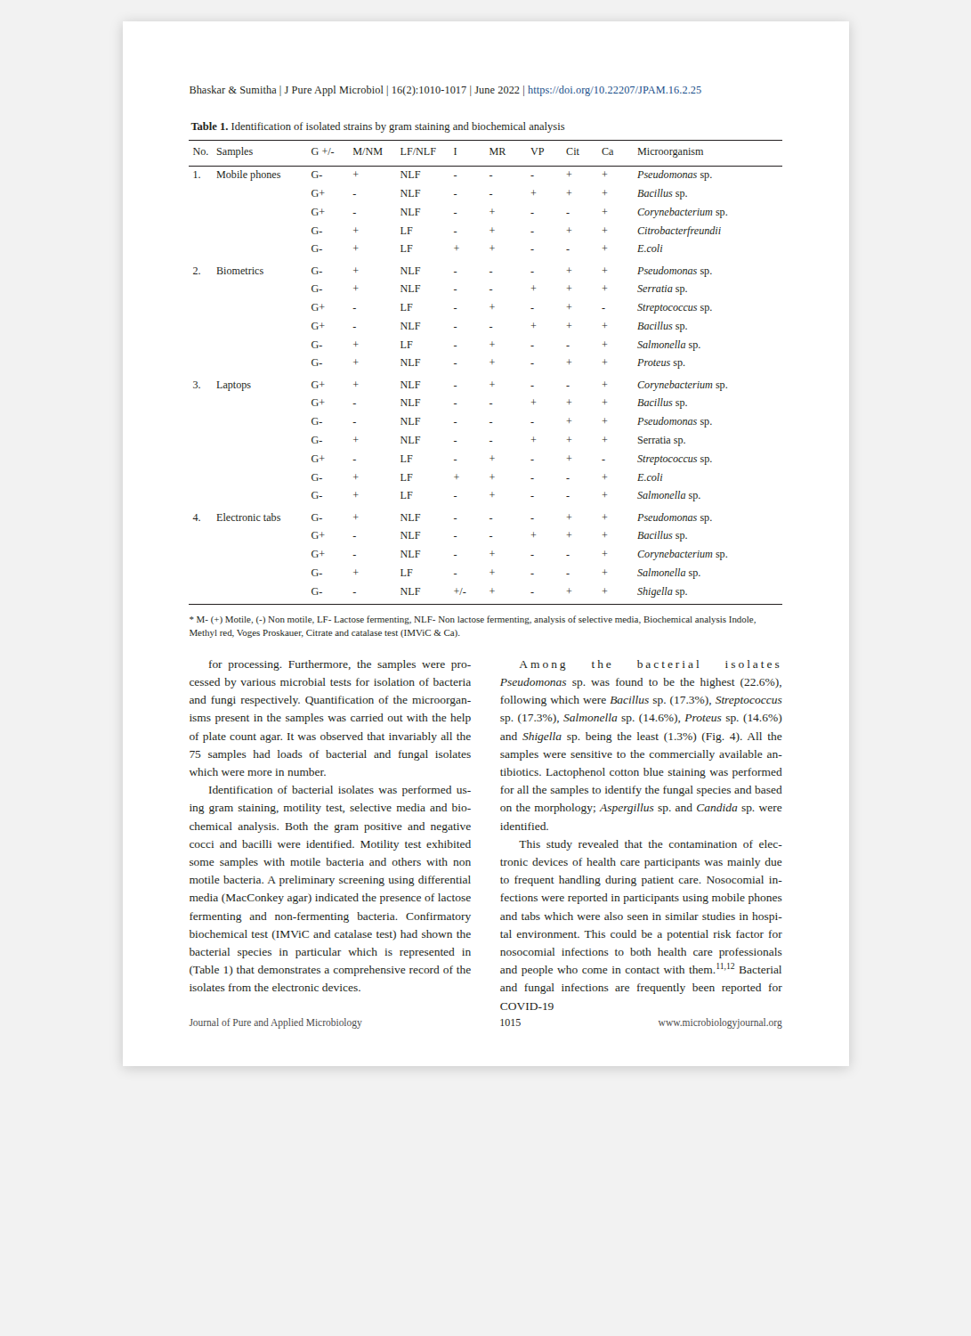Bhaskar & Sumitha | J Pure Appl Microbiol | 16(2):1010-1017 | June 2022 | https://doi.org/10.22207/JPAM.16.2.25
Table 1. Identification of isolated strains by gram staining and biochemical analysis
| No. | Samples | G +/- | M/NM | LF/NLF | I | MR | VP | Cit | Ca | Microorganism |
| --- | --- | --- | --- | --- | --- | --- | --- | --- | --- | --- |
| 1. | Mobile phones | G- | + | NLF | - | - | - | + | + | Pseudomonas sp. |
| | | G+ | - | NLF | - | - | + | + | + | Bacillus sp. |
| | | G+ | - | NLF | - | + | - | - | + | Corynebacterium sp. |
| | | G- | + | LF | - | + | - | + | + | Citrobacterfreundii |
| | | G- | + | LF | + | + | - | - | + | E.coli |
| 2. | Biometrics | G- | + | NLF | - | - | - | + | + | Pseudomonas sp. |
| | | G- | + | NLF | - | - | + | + | + | Serratia sp. |
| | | G+ | - | LF | - | + | - | + | - | Streptococcus sp. |
| | | G+ | - | NLF | - | - | + | + | + | Bacillus sp. |
| | | G- | + | LF | - | + | - | - | + | Salmonella sp. |
| | | G- | + | NLF | - | + | - | + | + | Proteus sp. |
| 3. | Laptops | G+ | + | NLF | - | + | - | - | + | Corynebacterium sp. |
| | | G+ | - | NLF | - | - | + | + | + | Bacillus sp. |
| | | G- | - | NLF | - | - | - | + | + | Pseudomonas sp. |
| | | G- | + | NLF | - | - | + | + | + | Serratia sp. |
| | | G+ | - | LF | - | + | - | + | - | Streptococcus sp. |
| | | G- | + | LF | + | + | - | - | + | E.coli |
| | | G- | + | LF | - | + | - | - | + | Salmonella sp. |
| 4. | Electronic tabs | G- | + | NLF | - | - | - | + | + | Pseudomonas sp. |
| | | G+ | - | NLF | - | - | + | + | + | Bacillus sp. |
| | | G+ | - | NLF | - | + | - | - | + | Corynebacterium sp. |
| | | G- | + | LF | - | + | - | - | + | Salmonella sp. |
| | | G- | - | NLF | +/- | + | - | + | + | Shigella sp. |
* M- (+) Motile, (-) Non motile, LF- Lactose fermenting, NLF- Non lactose fermenting, analysis of selective media, Biochemical analysis Indole, Methyl red, Voges Proskauer, Citrate and catalase test (IMViC & Ca).
for processing. Furthermore, the samples were processed by various microbial tests for isolation of bacteria and fungi respectively. Quantification of the microorganisms present in the samples was carried out with the help of plate count agar. It was observed that invariably all the 75 samples had loads of bacterial and fungal isolates which were more in number.
Identification of bacterial isolates was performed using gram staining, motility test, selective media and biochemical analysis. Both the gram positive and negative cocci and bacilli were identified. Motility test exhibited some samples with motile bacteria and others with non motile bacteria. A preliminary screening using differential media (MacConkey agar) indicated the presence of lactose fermenting and non-fermenting bacteria. Confirmatory biochemical test (IMViC and catalase test) had shown the bacterial species in particular which is represented in (Table 1) that demonstrates a comprehensive record of the isolates from the electronic devices.
Among the bacterial isolates Pseudomonas sp. was found to be the highest (22.6%), following which were Bacillus sp. (17.3%), Streptococcus sp. (17.3%), Salmonella sp. (14.6%), Proteus sp. (14.6%) and Shigella sp. being the least (1.3%) (Fig. 4). All the samples were sensitive to the commercially available antibiotics. Lactophenol cotton blue staining was performed for all the samples to identify the fungal species and based on the morphology; Aspergillus sp. and Candida sp. were identified.
This study revealed that the contamination of electronic devices of health care participants was mainly due to frequent handling during patient care. Nosocomial infections were reported in participants using mobile phones and tabs which were also seen in similar studies in hospital environment. This could be a potential risk factor for nosocomial infections to both health care professionals and people who come in contact with them.11,12 Bacterial and fungal infections are frequently been reported for COVID-19
Journal of Pure and Applied Microbiology 1015 www.microbiologyjournal.org